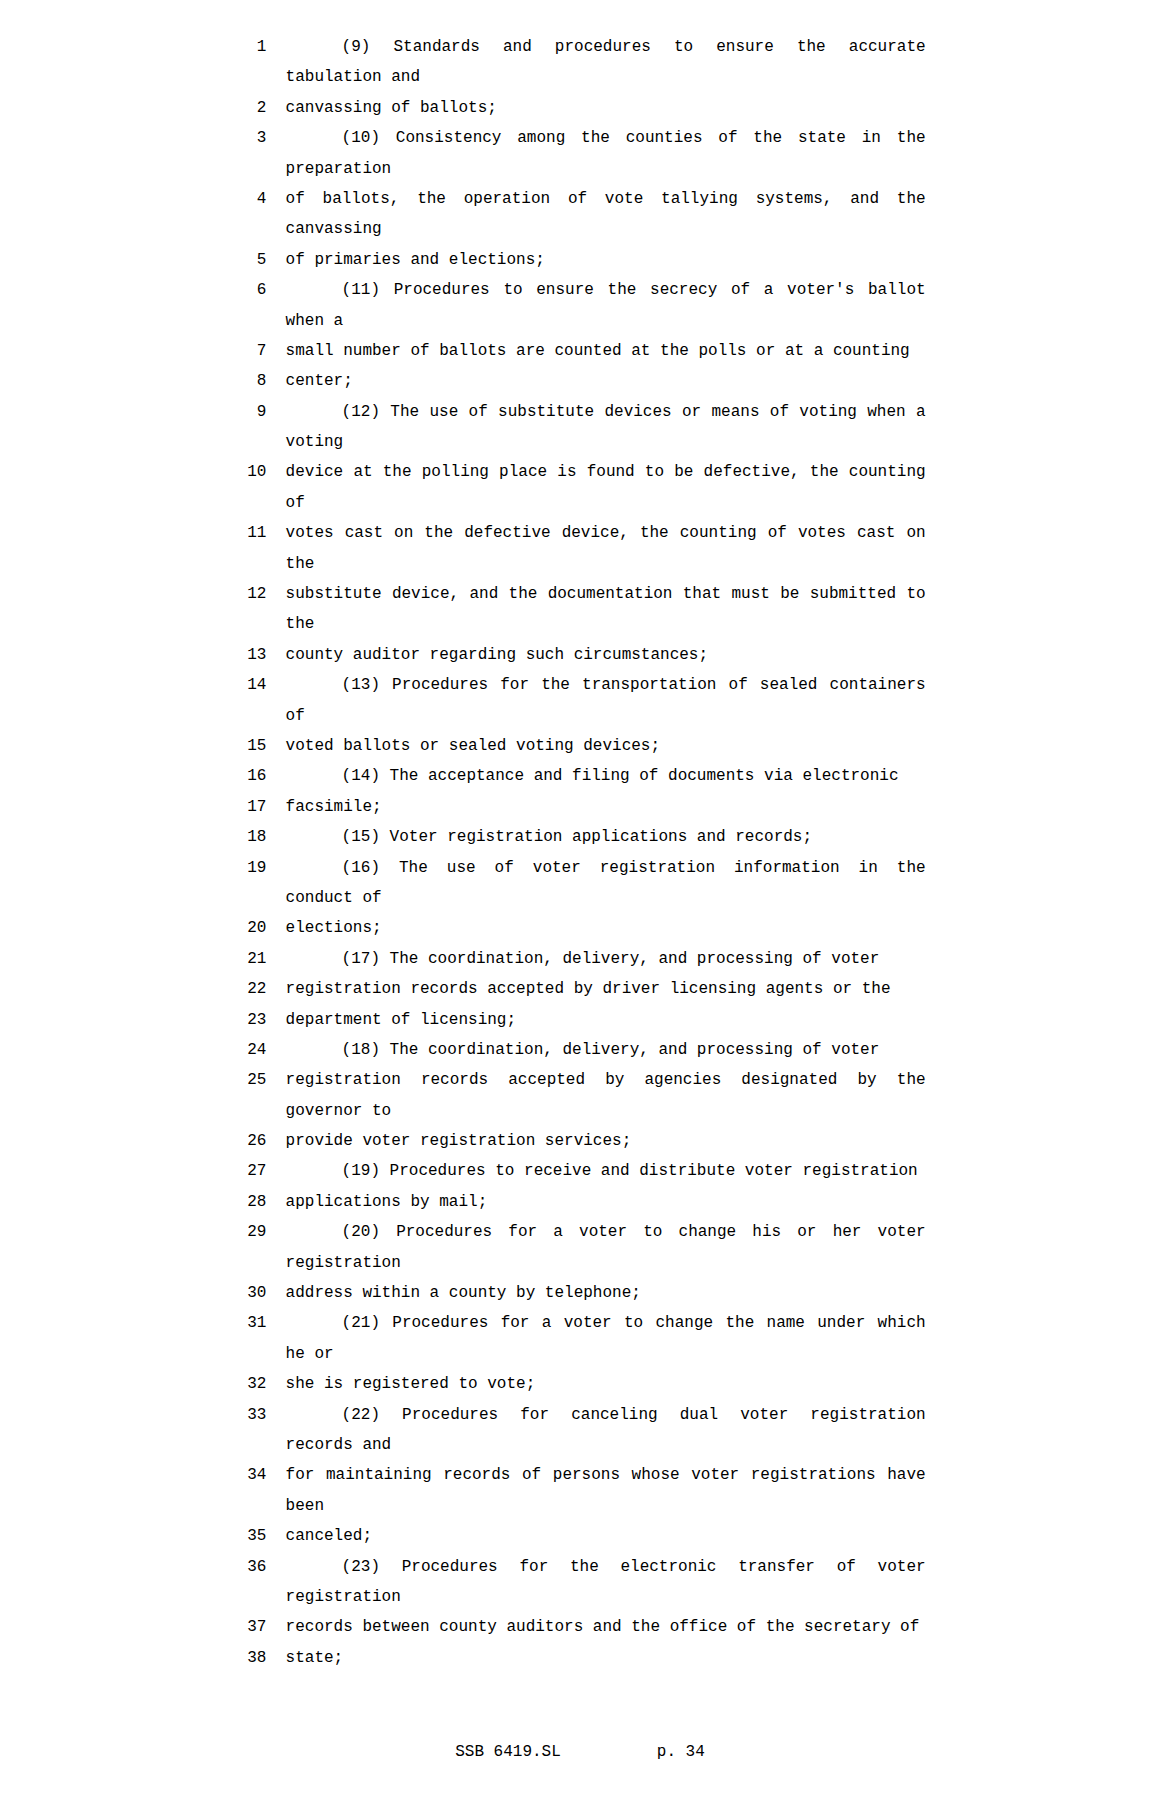(9) Standards and procedures to ensure the accurate tabulation and
canvassing of ballots;
(10) Consistency among the counties of the state in the preparation
of ballots, the operation of vote tallying systems, and the canvassing
of primaries and elections;
(11) Procedures to ensure the secrecy of a voter's ballot when a
small number of ballots are counted at the polls or at a counting
center;
(12) The use of substitute devices or means of voting when a voting
device at the polling place is found to be defective, the counting of
votes cast on the defective device, the counting of votes cast on the
substitute device, and the documentation that must be submitted to the
county auditor regarding such circumstances;
(13) Procedures for the transportation of sealed containers of
voted ballots or sealed voting devices;
(14) The acceptance and filing of documents via electronic
facsimile;
(15) Voter registration applications and records;
(16) The use of voter registration information in the conduct of
elections;
(17) The coordination, delivery, and processing of voter
registration records accepted by driver licensing agents or the
department of licensing;
(18) The coordination, delivery, and processing of voter
registration records accepted by agencies designated by the governor to
provide voter registration services;
(19) Procedures to receive and distribute voter registration
applications by mail;
(20) Procedures for a voter to change his or her voter registration
address within a county by telephone;
(21) Procedures for a voter to change the name under which he or
she is registered to vote;
(22) Procedures for canceling dual voter registration records and
for maintaining records of persons whose voter registrations have been
canceled;
(23) Procedures for the electronic transfer of voter registration
records between county auditors and the office of the secretary of
state;
SSB 6419.SL p. 34